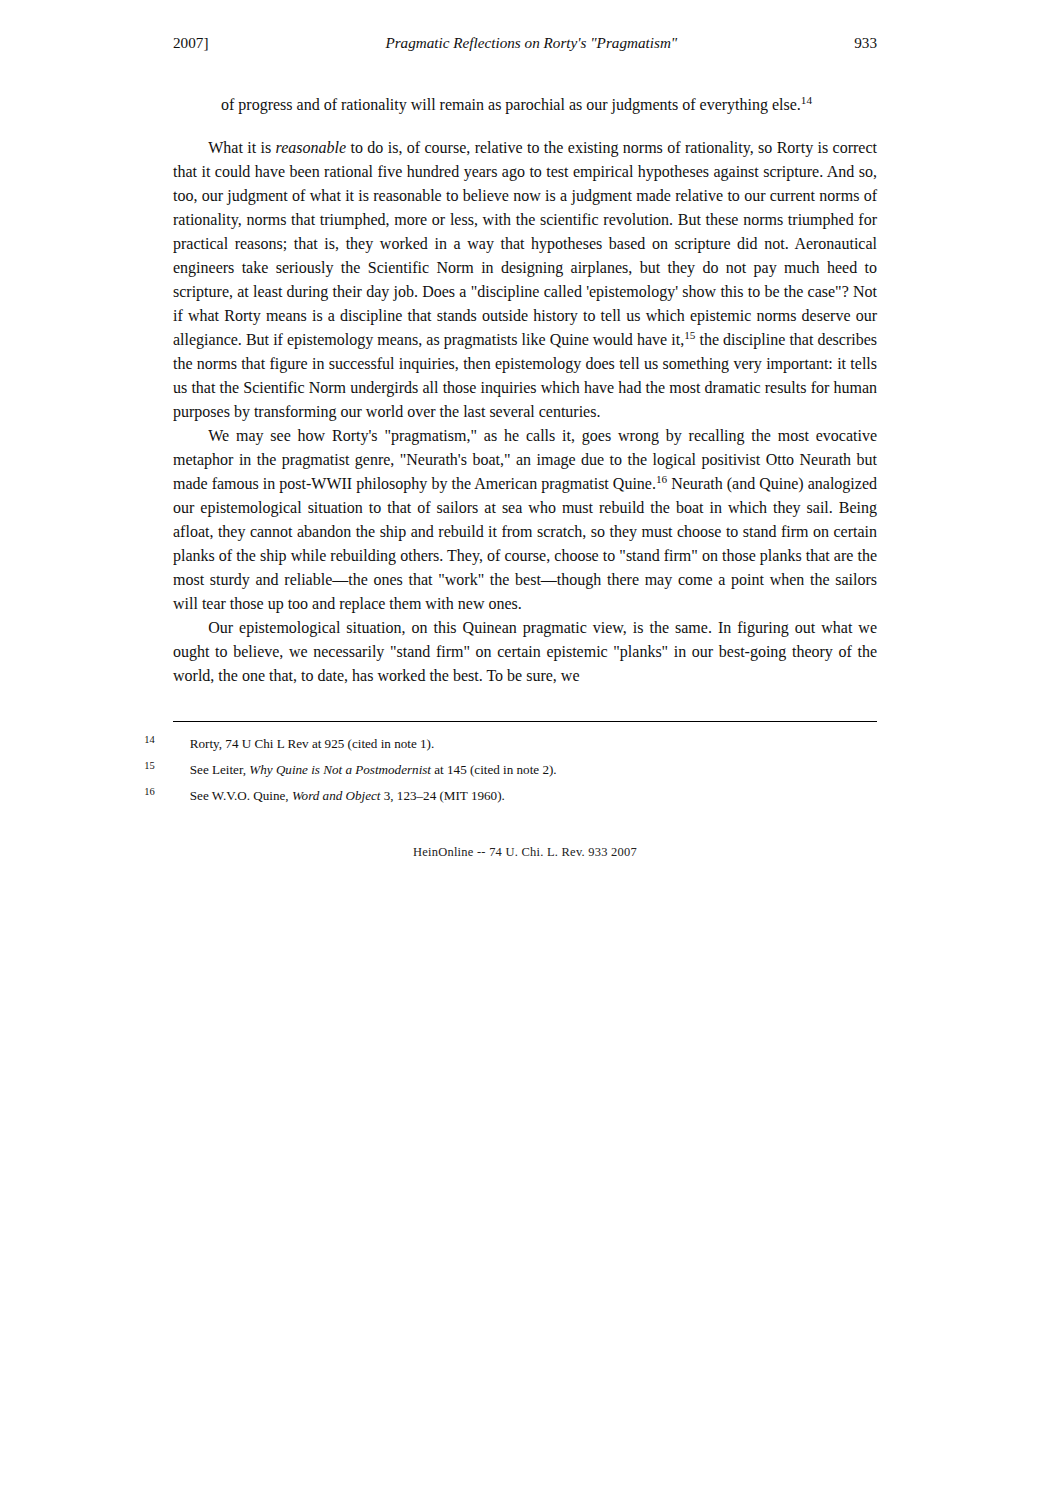2007] Pragmatic Reflections on Rorty's "Pragmatism" 933
of progress and of rationality will remain as parochial as our judgments of everything else.14
What it is reasonable to do is, of course, relative to the existing norms of rationality, so Rorty is correct that it could have been rational five hundred years ago to test empirical hypotheses against scripture. And so, too, our judgment of what it is reasonable to believe now is a judgment made relative to our current norms of rationality, norms that triumphed, more or less, with the scientific revolution. But these norms triumphed for practical reasons; that is, they worked in a way that hypotheses based on scripture did not. Aeronautical engineers take seriously the Scientific Norm in designing airplanes, but they do not pay much heed to scripture, at least during their day job. Does a "discipline called 'epistemology' show this to be the case"? Not if what Rorty means is a discipline that stands outside history to tell us which epistemic norms deserve our allegiance. But if epistemology means, as pragmatists like Quine would have it,15 the discipline that describes the norms that figure in successful inquiries, then epistemology does tell us something very important: it tells us that the Scientific Norm undergirds all those inquiries which have had the most dramatic results for human purposes by transforming our world over the last several centuries.
We may see how Rorty's "pragmatism," as he calls it, goes wrong by recalling the most evocative metaphor in the pragmatist genre, "Neurath's boat," an image due to the logical positivist Otto Neurath but made famous in post-WWII philosophy by the American pragmatist Quine.16 Neurath (and Quine) analogized our epistemological situation to that of sailors at sea who must rebuild the boat in which they sail. Being afloat, they cannot abandon the ship and rebuild it from scratch, so they must choose to stand firm on certain planks of the ship while rebuilding others. They, of course, choose to "stand firm" on those planks that are the most sturdy and reliable—the ones that "work" the best—though there may come a point when the sailors will tear those up too and replace them with new ones.
Our epistemological situation, on this Quinean pragmatic view, is the same. In figuring out what we ought to believe, we necessarily "stand firm" on certain epistemic "planks" in our best-going theory of the world, the one that, to date, has worked the best. To be sure, we
14 Rorty, 74 U Chi L Rev at 925 (cited in note 1).
15 See Leiter, Why Quine is Not a Postmodernist at 145 (cited in note 2).
16 See W.V.O. Quine, Word and Object 3, 123–24 (MIT 1960).
HeinOnline -- 74 U. Chi. L. Rev. 933 2007